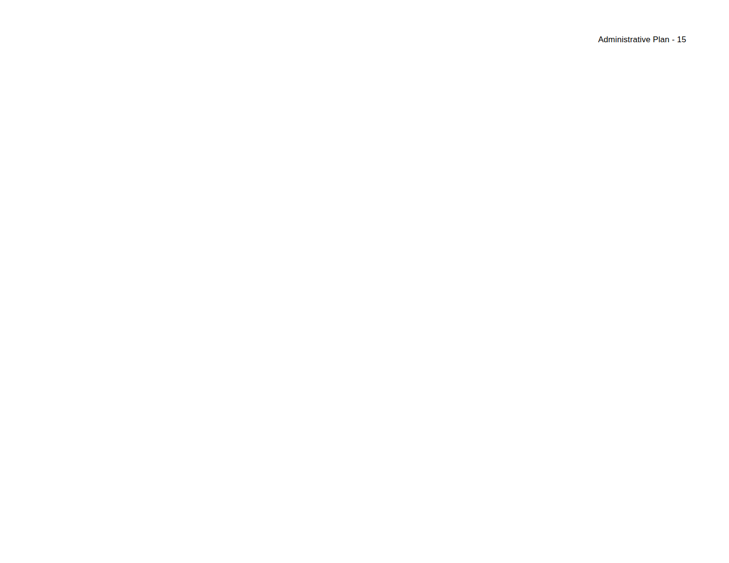Administrative Plan - 15